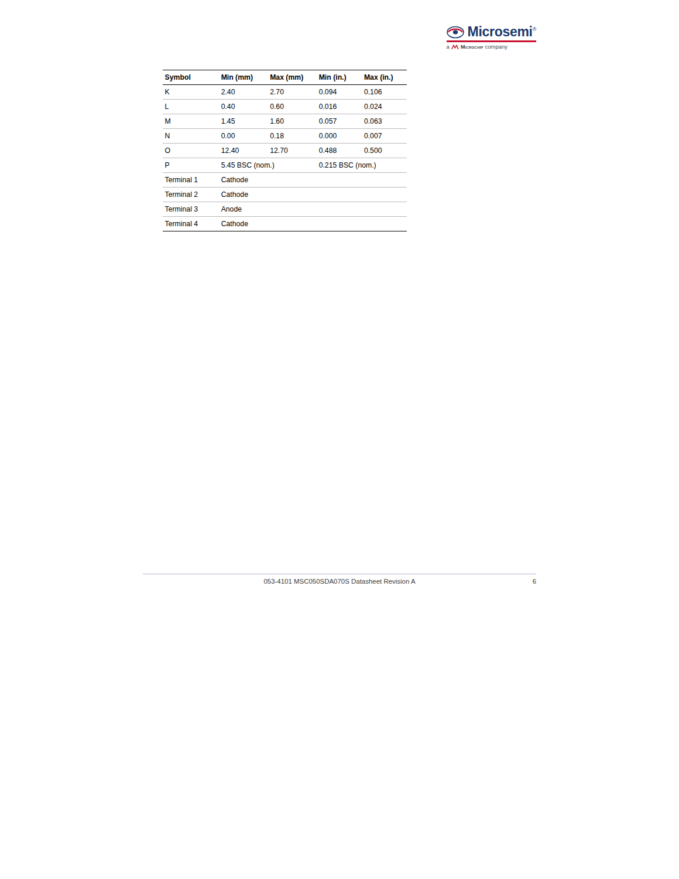Microsemi®
a Microchip company
| Symbol | Min (mm) | Max (mm) | Min (in.) | Max (in.) |
| --- | --- | --- | --- | --- |
| K | 2.40 | 2.70 | 0.094 | 0.106 |
| L | 0.40 | 0.60 | 0.016 | 0.024 |
| M | 1.45 | 1.60 | 0.057 | 0.063 |
| N | 0.00 | 0.18 | 0.000 | 0.007 |
| O | 12.40 | 12.70 | 0.488 | 0.500 |
| P | 5.45 BSC (nom.) | 0.215 BSC (nom.) |
| Terminal 1 | Cathode |
| Terminal 2 | Cathode |
| Terminal 3 | Anode |
| Terminal 4 | Cathode |
053-4101 MSC050SDA070S Datasheet Revision A
6